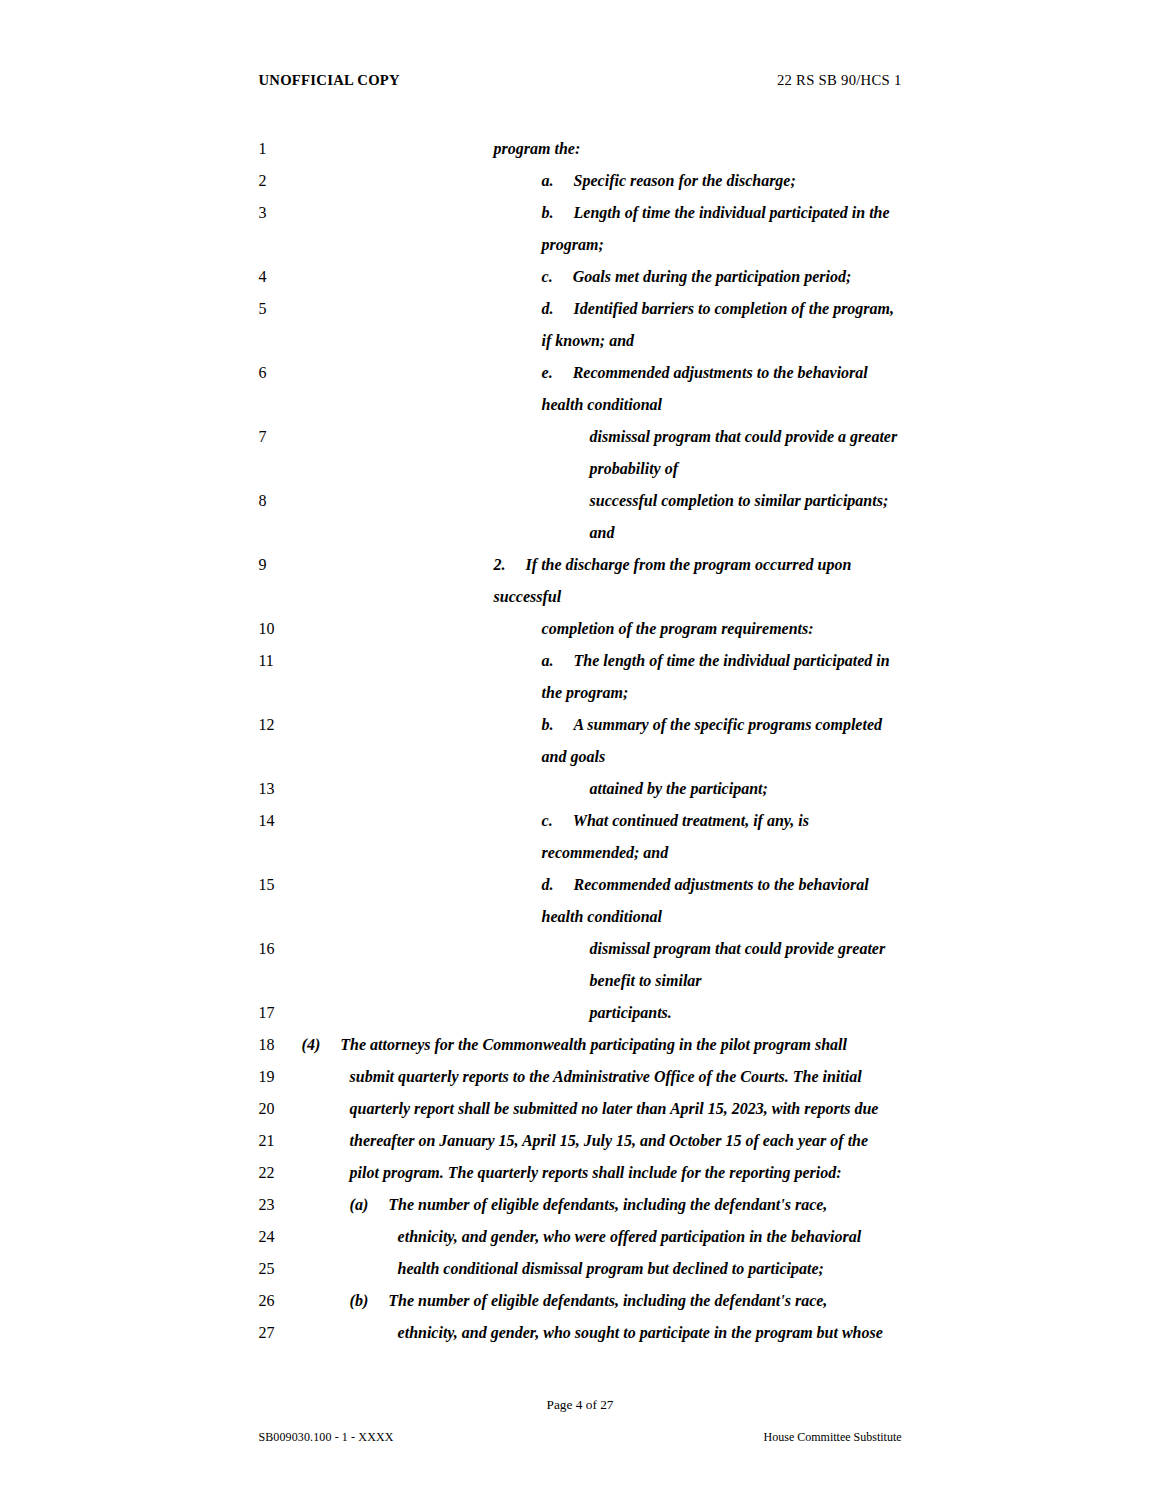UNOFFICIAL COPY
22 RS SB 90/HCS 1
| 1 | program the: |
| 2 | a. Specific reason for the discharge; |
| 3 | b. Length of time the individual participated in the program; |
| 4 | c. Goals met during the participation period; |
| 5 | d. Identified barriers to completion of the program, if known; and |
| 6 | e. Recommended adjustments to the behavioral health conditional |
| 7 | dismissal program that could provide a greater probability of |
| 8 | successful completion to similar participants; and |
| 9 | 2. If the discharge from the program occurred upon successful |
| 10 | completion of the program requirements: |
| 11 | a. The length of time the individual participated in the program; |
| 12 | b. A summary of the specific programs completed and goals |
| 13 | attained by the participant; |
| 14 | c. What continued treatment, if any, is recommended; and |
| 15 | d. Recommended adjustments to the behavioral health conditional |
| 16 | dismissal program that could provide greater benefit to similar |
| 17 | participants. |
| 18 | (4) The attorneys for the Commonwealth participating in the pilot program shall |
| 19 | submit quarterly reports to the Administrative Office of the Courts. The initial |
| 20 | quarterly report shall be submitted no later than April 15, 2023, with reports due |
| 21 | thereafter on January 15, April 15, July 15, and October 15 of each year of the |
| 22 | pilot program. The quarterly reports shall include for the reporting period: |
| 23 | (a) The number of eligible defendants, including the defendant's race, |
| 24 | ethnicity, and gender, who were offered participation in the behavioral |
| 25 | health conditional dismissal program but declined to participate; |
| 26 | (b) The number of eligible defendants, including the defendant's race, |
| 27 | ethnicity, and gender, who sought to participate in the program but whose |
Page 4 of 27
SB009030.100 - 1 - XXXX
House Committee Substitute